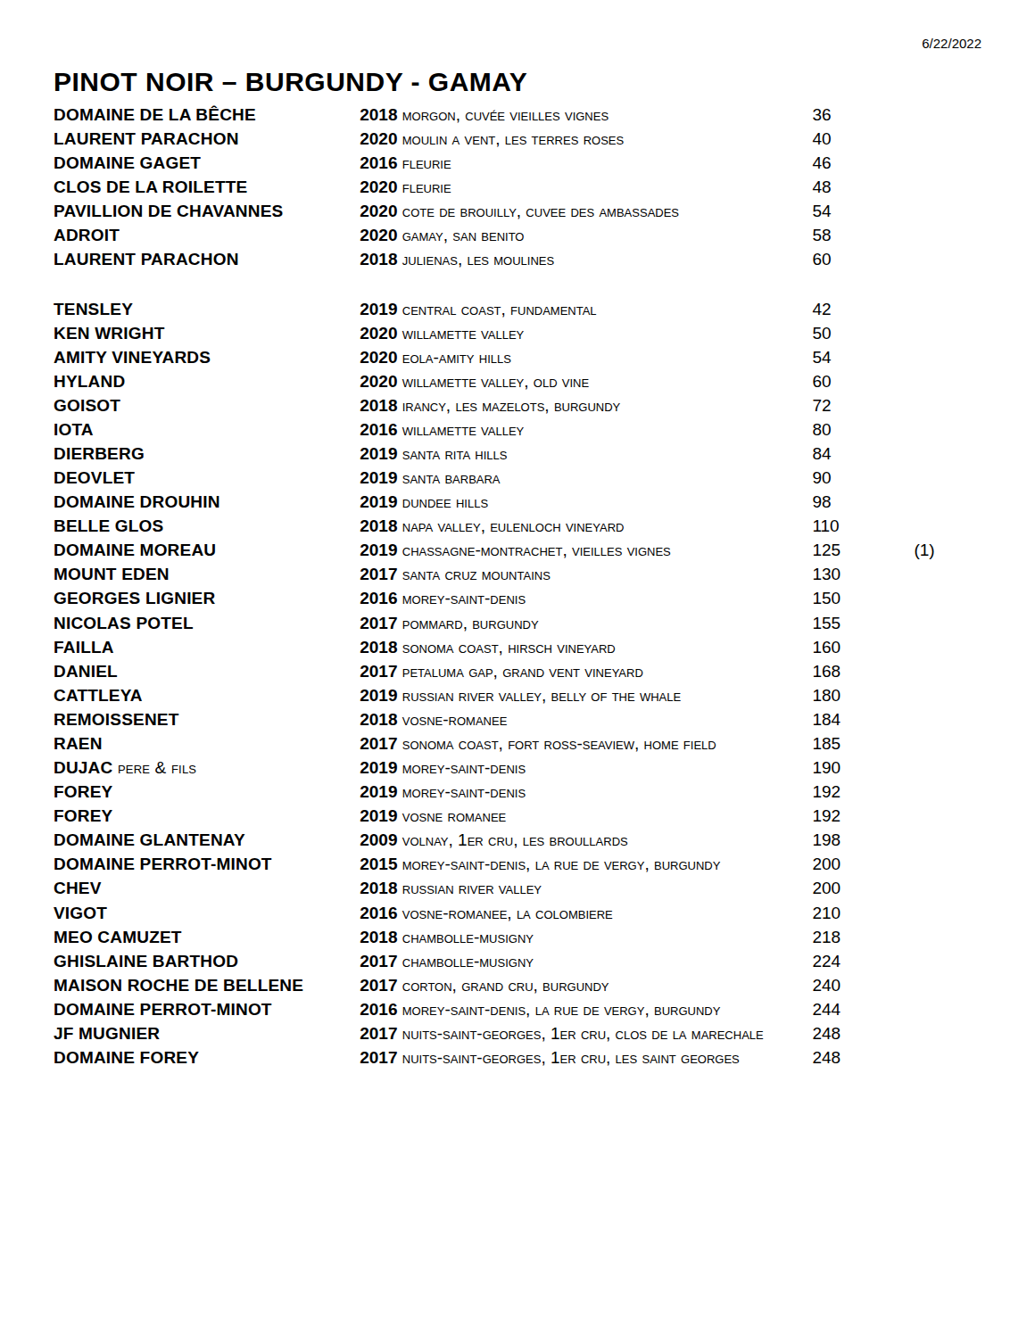6/22/2022
Pinot Noir – Burgundy - Gamay
| Domaine de la Bêche | 2018 Morgon, Cuvée Vieilles Vignes | 36 | |
| Laurent Parachon | 2020 Moulin a Vent, Les Terres Roses | 40 | |
| Domaine Gaget | 2016 Fleurie | 46 | |
| Clos de la Roilette | 2020 Fleurie | 48 | |
| Pavillion de Chavannes | 2020 Cote de Brouilly, Cuvee des Ambassades | 54 | |
| Adroit | 2020 Gamay, San Benito | 58 | |
| Laurent Parachon | 2018 Julienas, Les Moulines | 60 | |
| Tensley | 2019 Central Coast, Fundamental | 42 | |
| Ken Wright | 2020 Willamette Valley | 50 | |
| Amity Vineyards | 2020 Eola-Amity Hills | 54 | |
| Hyland | 2020 Willamette Valley, Old Vine | 60 | |
| Goisot | 2018 Irancy, Les Mazelots, Burgundy | 72 | |
| Iota | 2016 Willamette Valley | 80 | |
| Dierberg | 2019 Santa Rita Hills | 84 | |
| Deovlet | 2019 Santa Barbara | 90 | |
| Domaine Drouhin | 2019 Dundee Hills | 98 | |
| Belle Glos | 2018 Napa Valley, Eulenloch Vineyard | 110 | |
| Domaine Moreau | 2019 Chassagne-Montrachet, Vieilles Vignes | 125 | (1) |
| Mount Eden | 2017 Santa Cruz Mountains | 130 | |
| Georges Lignier | 2016 Morey-Saint-Denis | 150 | |
| Nicolas Potel | 2017 Pommard, Burgundy | 155 | |
| Failla | 2018 Sonoma Coast, Hirsch Vineyard | 160 | |
| Daniel | 2017 Petaluma Gap, Grand Vent Vineyard | 168 | |
| Cattleya | 2019 Russian River Valley, Belly of the Whale | 180 | |
| Remoissenet | 2018 Vosne-Romanee | 184 | |
| Raen | 2017 Sonoma Coast, Fort Ross-Seaview, Home Field | 185 | |
| Dujac Pere & Fils | 2019 Morey-Saint-Denis | 190 | |
| Forey | 2019 Morey-Saint-Denis | 192 | |
| Forey | 2019 Vosne Romanee | 192 | |
| Domaine Glantenay | 2009 Volnay, 1er Cru, Les Broullards | 198 | |
| Domaine Perrot-Minot | 2015 Morey-Saint-Denis, La Rue de Vergy, Burgundy | 200 | |
| Chev | 2018 Russian River Valley | 200 | |
| Vigot | 2016 Vosne-Romanee, La Colombiere | 210 | |
| Meo Camuzet | 2018 Chambolle-Musigny | 218 | |
| Ghislaine Barthod | 2017 Chambolle-Musigny | 224 | |
| Maison Roche de Bellene | 2017 Corton, Grand Cru, Burgundy | 240 | |
| Domaine Perrot-Minot | 2016 Morey-Saint-Denis, La Rue de Vergy, Burgundy | 244 | |
| JF Mugnier | 2017 Nuits-Saint-Georges, 1er Cru, Clos de la Marechale | 248 | |
| Domaine Forey | 2017 Nuits-Saint-Georges, 1er Cru, Les Saint Georges | 248 | |